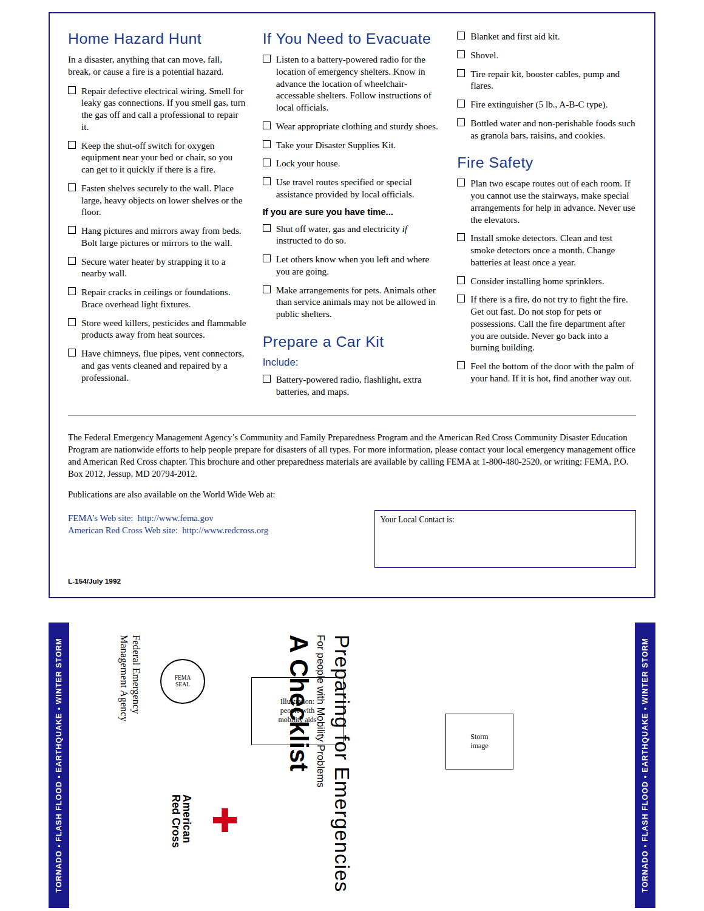Home Hazard Hunt
In a disaster, anything that can move, fall, break, or cause a fire is a potential hazard.
Repair defective electrical wiring. Smell for leaky gas connections. If you smell gas, turn the gas off and call a professional to repair it.
Keep the shut-off switch for oxygen equipment near your bed or chair, so you can get to it quickly if there is a fire.
Fasten shelves securely to the wall. Place large, heavy objects on lower shelves or the floor.
Hang pictures and mirrors away from beds. Bolt large pictures or mirrors to the wall.
Secure water heater by strapping it to a nearby wall.
Repair cracks in ceilings or foundations. Brace overhead light fixtures.
Store weed killers, pesticides and flammable products away from heat sources.
Have chimneys, flue pipes, vent connectors, and gas vents cleaned and repaired by a professional.
If You Need to Evacuate
Listen to a battery-powered radio for the location of emergency shelters. Know in advance the location of wheelchair-accessable shelters. Follow instructions of local officials.
Wear appropriate clothing and sturdy shoes.
Take your Disaster Supplies Kit.
Lock your house.
Use travel routes specified or special assistance provided by local officials.
If you are sure you have time...
Shut off water, gas and electricity if instructed to do so.
Let others know when you left and where you are going.
Make arrangements for pets. Animals other than service animals may not be allowed in public shelters.
Prepare a Car Kit
Include:
Battery-powered radio, flashlight, extra batteries, and maps.
Blanket and first aid kit.
Shovel.
Tire repair kit, booster cables, pump and flares.
Fire extinguisher (5 lb., A-B-C type).
Bottled water and non-perishable foods such as granola bars, raisins, and cookies.
Fire Safety
Plan two escape routes out of each room. If you cannot use the stairways, make special arrangements for help in advance. Never use the elevators.
Install smoke detectors. Clean and test smoke detectors once a month. Change batteries at least once a year.
Consider installing home sprinklers.
If there is a fire, do not try to fight the fire. Get out fast. Do not stop for pets or possessions. Call the fire department after you are outside. Never go back into a burning building.
Feel the bottom of the door with the palm of your hand. If it is hot, find another way out.
The Federal Emergency Management Agency’s Community and Family Preparedness Program and the American Red Cross Community Disaster Education Program are nationwide efforts to help people prepare for disasters of all types. For more information, please contact your local emergency management office and American Red Cross chapter. This brochure and other preparedness materials are available by calling FEMA at 1-800-480-2520, or writing: FEMA, P.O. Box 2012, Jessup, MD 20794-2012.
Publications are also available on the World Wide Web at:
FEMA’s Web site: http://www.fema.gov
American Red Cross Web site: http://www.redcross.org
Your Local Contact is:
L-154/July 1992
TORNADO • FLASH FLOOD • EARTHQUAKE • WINTER STORM
Federal Emergency
Management Agency
FEMA
SEAL
American
Red Cross
✚
Illustration:
people with
mobility aids
Storm
image
Preparing for Emergencies
For people with Mobility Problems
A Checklist
TORNADO • FLASH FLOOD • EARTHQUAKE • WINTER STORM